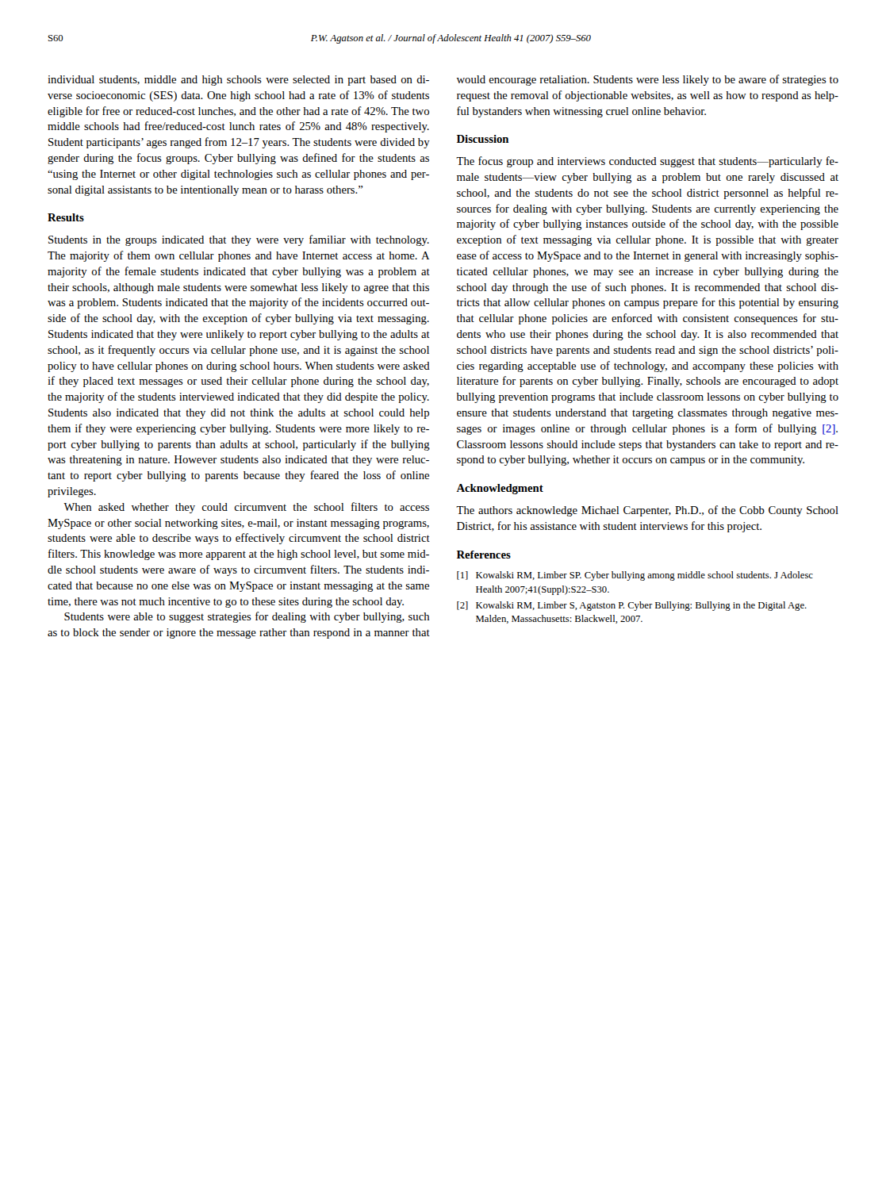S60 P.W. Agatson et al. / Journal of Adolescent Health 41 (2007) S59–S60
individual students, middle and high schools were selected in part based on diverse socioeconomic (SES) data. One high school had a rate of 13% of students eligible for free or reduced-cost lunches, and the other had a rate of 42%. The two middle schools had free/reduced-cost lunch rates of 25% and 48% respectively. Student participants’ ages ranged from 12–17 years. The students were divided by gender during the focus groups. Cyber bullying was defined for the students as “using the Internet or other digital technologies such as cellular phones and personal digital assistants to be intentionally mean or to harass others.”
Results
Students in the groups indicated that they were very familiar with technology. The majority of them own cellular phones and have Internet access at home. A majority of the female students indicated that cyber bullying was a problem at their schools, although male students were somewhat less likely to agree that this was a problem. Students indicated that the majority of the incidents occurred outside of the school day, with the exception of cyber bullying via text messaging. Students indicated that they were unlikely to report cyber bullying to the adults at school, as it frequently occurs via cellular phone use, and it is against the school policy to have cellular phones on during school hours. When students were asked if they placed text messages or used their cellular phone during the school day, the majority of the students interviewed indicated that they did despite the policy. Students also indicated that they did not think the adults at school could help them if they were experiencing cyber bullying. Students were more likely to report cyber bullying to parents than adults at school, particularly if the bullying was threatening in nature. However students also indicated that they were reluctant to report cyber bullying to parents because they feared the loss of online privileges.
When asked whether they could circumvent the school filters to access MySpace or other social networking sites, e-mail, or instant messaging programs, students were able to describe ways to effectively circumvent the school district filters. This knowledge was more apparent at the high school level, but some middle school students were aware of ways to circumvent filters. The students indicated that because no one else was on MySpace or instant messaging at the same time, there was not much incentive to go to these sites during the school day.
Students were able to suggest strategies for dealing with cyber bullying, such as to block the sender or ignore the message rather than respond in a manner that would encourage retaliation. Students were less likely to be aware of strategies to request the removal of objectionable websites, as well as how to respond as helpful bystanders when witnessing cruel online behavior.
Discussion
The focus group and interviews conducted suggest that students—particularly female students—view cyber bullying as a problem but one rarely discussed at school, and the students do not see the school district personnel as helpful resources for dealing with cyber bullying. Students are currently experiencing the majority of cyber bullying instances outside of the school day, with the possible exception of text messaging via cellular phone. It is possible that with greater ease of access to MySpace and to the Internet in general with increasingly sophisticated cellular phones, we may see an increase in cyber bullying during the school day through the use of such phones. It is recommended that school districts that allow cellular phones on campus prepare for this potential by ensuring that cellular phone policies are enforced with consistent consequences for students who use their phones during the school day. It is also recommended that school districts have parents and students read and sign the school districts’ policies regarding acceptable use of technology, and accompany these policies with literature for parents on cyber bullying. Finally, schools are encouraged to adopt bullying prevention programs that include classroom lessons on cyber bullying to ensure that students understand that targeting classmates through negative messages or images online or through cellular phones is a form of bullying [2]. Classroom lessons should include steps that bystanders can take to report and respond to cyber bullying, whether it occurs on campus or in the community.
Acknowledgment
The authors acknowledge Michael Carpenter, Ph.D., of the Cobb County School District, for his assistance with student interviews for this project.
References
[1] Kowalski RM, Limber SP. Cyber bullying among middle school students. J Adolesc Health 2007;41(Suppl):S22–S30.
[2] Kowalski RM, Limber S, Agatston P. Cyber Bullying: Bullying in the Digital Age. Malden, Massachusetts: Blackwell, 2007.